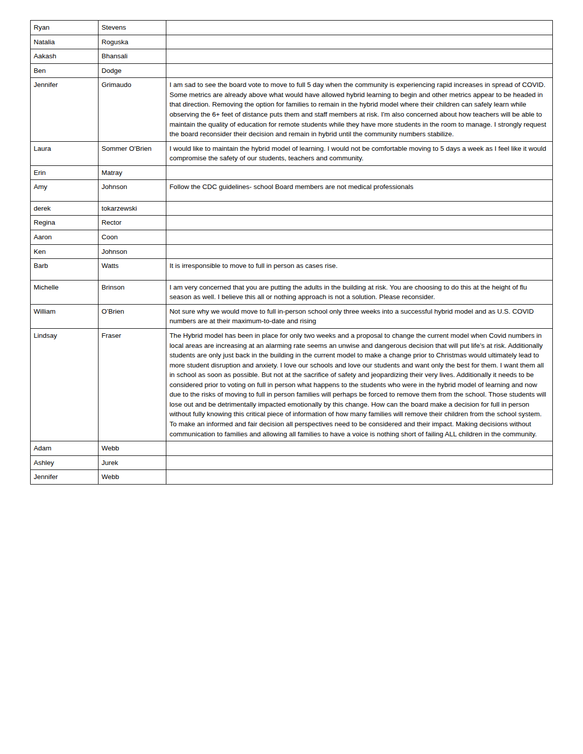| Ryan | Stevens | |
| Natalia | Roguska | |
| Aakash | Bhansali | |
| Ben | Dodge | |
| Jennifer | Grimaudo | I am sad to see the board vote to move to full 5 day when the community is experiencing rapid increases in spread of COVID. Some metrics are already above what would have allowed hybrid learning to begin and other metrics appear to be headed in that direction. Removing the option for families to remain in the hybrid model where their children can safely learn while observing the 6+ feet of distance puts them and staff members at risk. I'm also concerned about how teachers will be able to maintain the quality of education for remote students while they have more students in the room to manage. I strongly request the board reconsider their decision and remain in hybrid until the community numbers stabilize. |
| Laura | Sommer O'Brien | I would like to maintain the hybrid model of learning. I would not be comfortable moving to 5 days a week as I feel like it would compromise the safety of our students, teachers and community. |
| Erin | Matray | |
| Amy | Johnson | Follow the CDC guidelines- school Board members are not medical professionals |
| derek | tokarzewski | |
| Regina | Rector | |
| Aaron | Coon | |
| Ken | Johnson | |
| Barb | Watts | It is irresponsible to move to full in person as cases rise. |
| Michelle | Brinson | I am very concerned that you are putting the adults in the building at risk. You are choosing to do this at the height of flu season as well. I believe this all or nothing approach is not a solution. Please reconsider. |
| William | O’Brien | Not sure why we would move to full in-person school only three weeks into a successful hybrid model and as U.S. COVID numbers are at their maximum-to-date and rising |
| Lindsay | Fraser | The Hybrid model has been in place for only two weeks and a proposal to change the current model when Covid numbers in local areas are increasing at an alarming rate seems an unwise and dangerous decision that will put life’s at risk. Additionally students are only just back in the building in the current model to make a change prior to Christmas would ultimately lead to more student disruption and anxiety. I love our schools and love our students and want only the best for them. I want them all in school as soon as possible. But not at the sacrifice of safety and jeopardizing their very lives. Additionally it needs to be considered prior to voting on full in person what happens to the students who were in the hybrid model of learning and now due to the risks of moving to full in person families will perhaps be forced to remove them from the school. Those students will lose out and be detrimentally impacted emotionally by this change. How can the board make a decision for full in person without fully knowing this critical piece of information of how many families will remove their children from the school system. To make an informed and fair decision all perspectives need to be considered and their impact. Making decisions without communication to families and allowing all families to have a voice is nothing short of failing ALL children in the community. |
| Adam | Webb | |
| Ashley | Jurek | |
| Jennifer | Webb | |